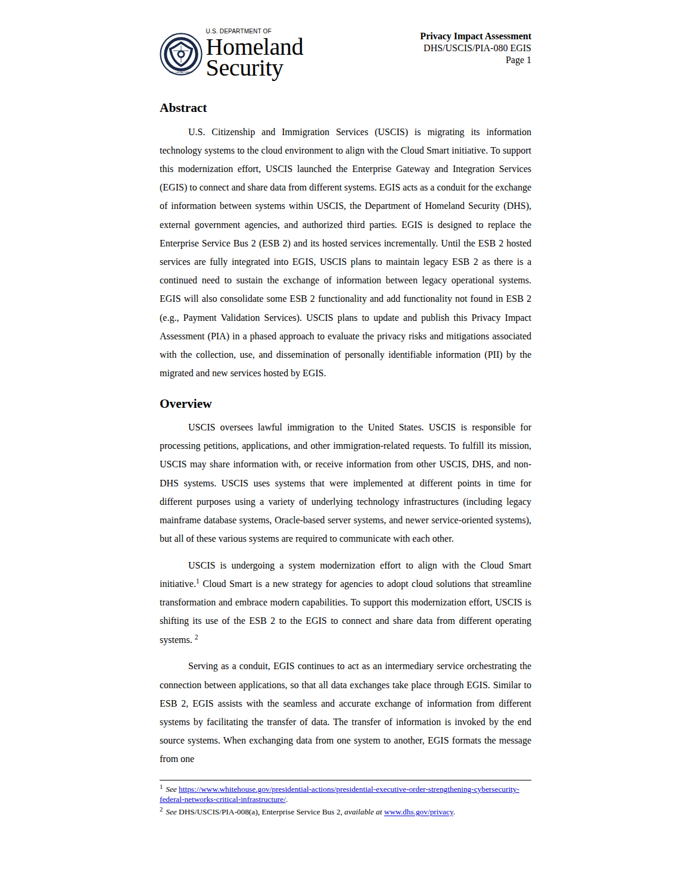U.S. DEPARTMENT
U.S. DEPARTMENT OF Homeland Security
Privacy Impact Assessment
DHS/USCIS/PIA-080 EGIS
Page 1
Abstract
U.S. Citizenship and Immigration Services (USCIS) is migrating its information technology systems to the cloud environment to align with the Cloud Smart initiative. To support this modernization effort, USCIS launched the Enterprise Gateway and Integration Services (EGIS) to connect and share data from different systems. EGIS acts as a conduit for the exchange of information between systems within USCIS, the Department of Homeland Security (DHS), external government agencies, and authorized third parties. EGIS is designed to replace the Enterprise Service Bus 2 (ESB 2) and its hosted services incrementally. Until the ESB 2 hosted services are fully integrated into EGIS, USCIS plans to maintain legacy ESB 2 as there is a continued need to sustain the exchange of information between legacy operational systems. EGIS will also consolidate some ESB 2 functionality and add functionality not found in ESB 2 (e.g., Payment Validation Services). USCIS plans to update and publish this Privacy Impact Assessment (PIA) in a phased approach to evaluate the privacy risks and mitigations associated with the collection, use, and dissemination of personally identifiable information (PII) by the migrated and new services hosted by EGIS.
Overview
USCIS oversees lawful immigration to the United States. USCIS is responsible for processing petitions, applications, and other immigration-related requests. To fulfill its mission, USCIS may share information with, or receive information from other USCIS, DHS, and non-DHS systems. USCIS uses systems that were implemented at different points in time for different purposes using a variety of underlying technology infrastructures (including legacy mainframe database systems, Oracle-based server systems, and newer service-oriented systems), but all of these various systems are required to communicate with each other.
USCIS is undergoing a system modernization effort to align with the Cloud Smart initiative.1 Cloud Smart is a new strategy for agencies to adopt cloud solutions that streamline transformation and embrace modern capabilities. To support this modernization effort, USCIS is shifting its use of the ESB 2 to the EGIS to connect and share data from different operating systems. 2
Serving as a conduit, EGIS continues to act as an intermediary service orchestrating the connection between applications, so that all data exchanges take place through EGIS. Similar to ESB 2, EGIS assists with the seamless and accurate exchange of information from different systems by facilitating the transfer of data. The transfer of information is invoked by the end source systems. When exchanging data from one system to another, EGIS formats the message from one
1 See https://www.whitehouse.gov/presidential-actions/presidential-executive-order-strengthening-cybersecurity-federal-networks-critical-infrastructure/.
2 See DHS/USCIS/PIA-008(a), Enterprise Service Bus 2, available at www.dhs.gov/privacy.